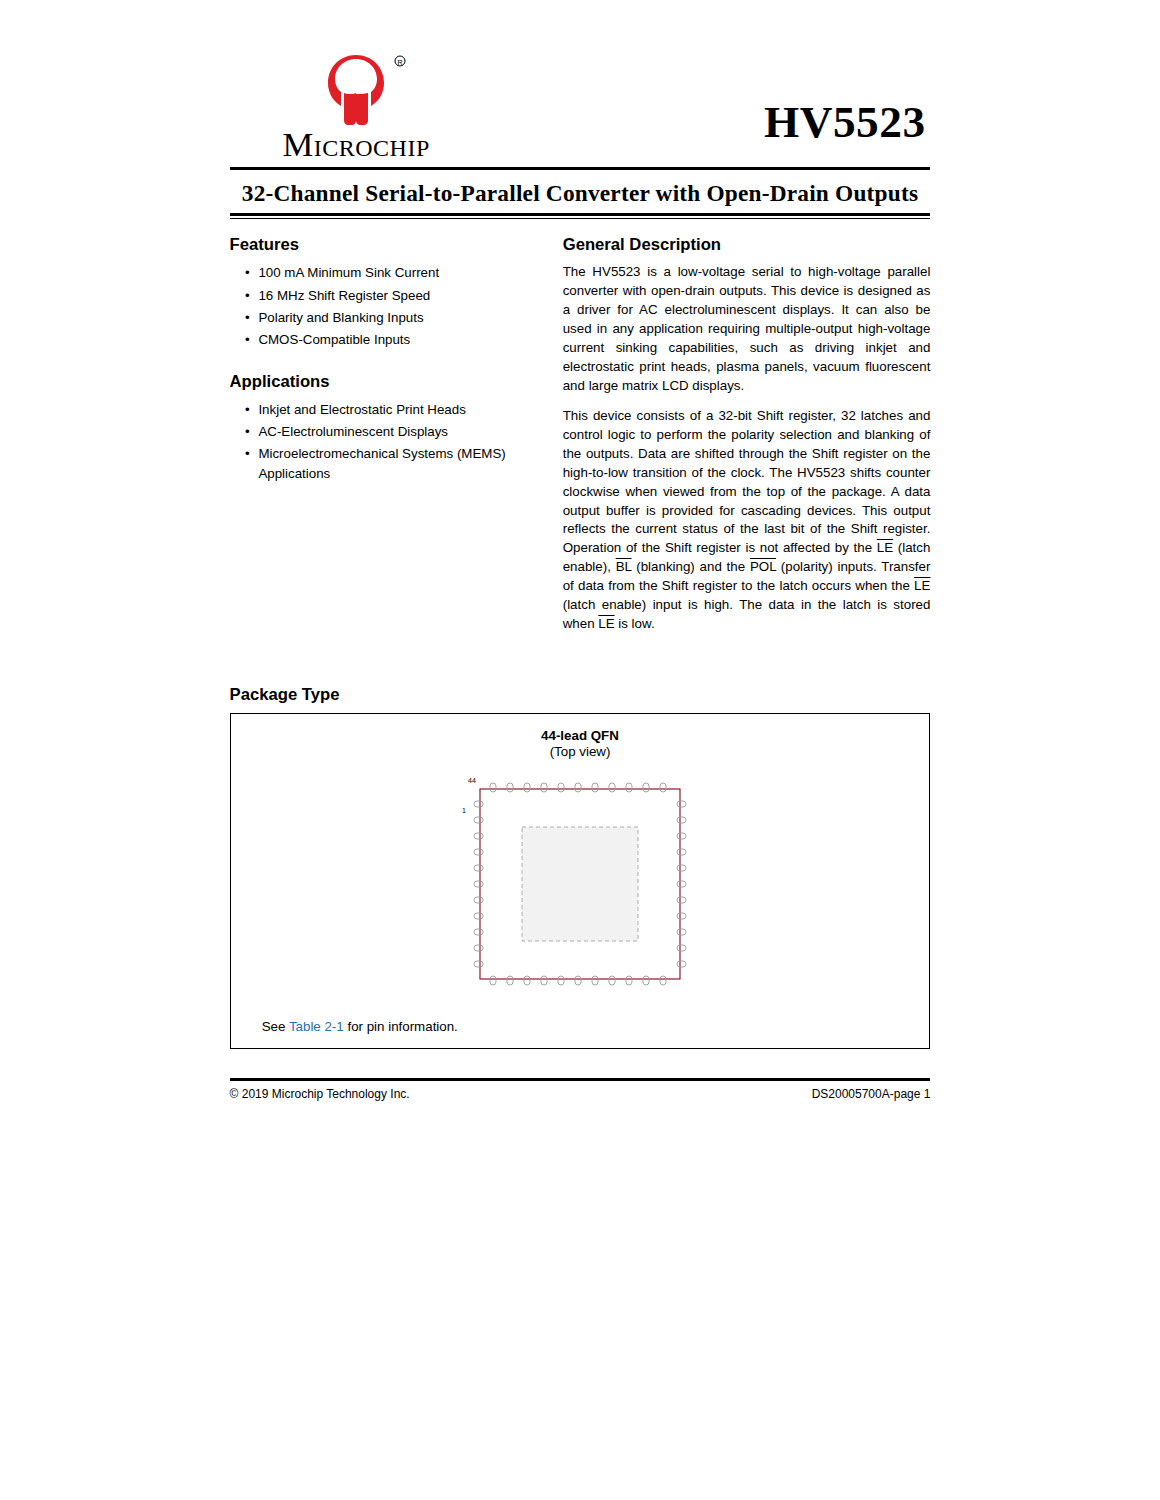R
MICROCHIP
HV5523
32-Channel Serial-to-Parallel Converter with Open-Drain Outputs
Features
100 mA Minimum Sink Current
16 MHz Shift Register Speed
Polarity and Blanking Inputs
CMOS-Compatible Inputs
Applications
Inkjet and Electrostatic Print Heads
AC-Electroluminescent Displays
Microelectromechanical Systems (MEMS) Applications
General Description
The HV5523 is a low-voltage serial to high-voltage parallel converter with open-drain outputs. This device is designed as a driver for AC electroluminescent displays. It can also be used in any application requiring multiple-output high-voltage current sinking capabilities, such as driving inkjet and electrostatic print heads, plasma panels, vacuum fluorescent and large matrix LCD displays.
This device consists of a 32-bit Shift register, 32 latches and control logic to perform the polarity selection and blanking of the outputs. Data are shifted through the Shift register on the high-to-low transition of the clock. The HV5523 shifts counter clockwise when viewed from the top of the package. A data output buffer is provided for cascading devices. This output reflects the current status of the last bit of the Shift register. Operation of the Shift register is not affected by the LE (latch enable), BL (blanking) and the POL (polarity) inputs. Transfer of data from the Shift register to the latch occurs when the LE (latch enable) input is high. The data in the latch is stored when LE is low.
Package Type
44-lead QFN
(Top view)
44 1
See Table 2-1 for pin information.
© 2019 Microchip Technology Inc.
DS20005700A-page 1